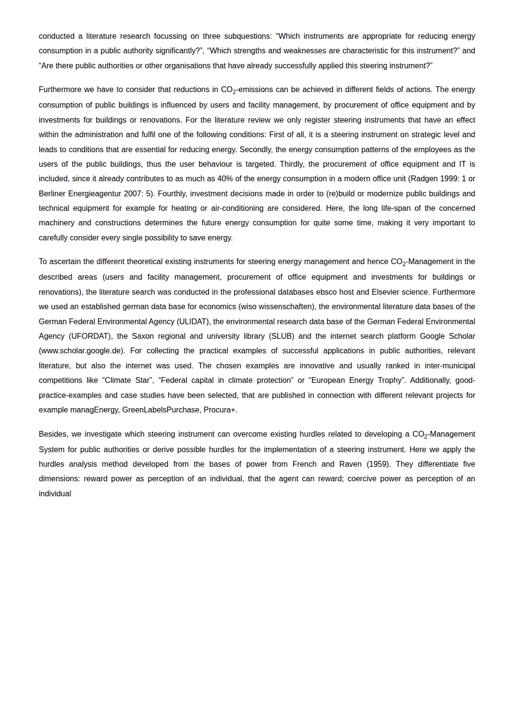conducted a literature research focussing on three subquestions: “Which instruments are appropriate for reducing energy consumption in a public authority significantly?”, “Which strengths and weaknesses are characteristic for this instrument?” and “Are there public authorities or other organisations that have already successfully applied this steering instrument?”
Furthermore we have to consider that reductions in CO2-emissions can be achieved in different fields of actions. The energy consumption of public buildings is influenced by users and facility management, by procurement of office equipment and by investments for buildings or renovations. For the literature review we only register steering instruments that have an effect within the administration and fulfil one of the following conditions: First of all, it is a steering instrument on strategic level and leads to conditions that are essential for reducing energy. Secondly, the energy consumption patterns of the employees as the users of the public buildings, thus the user behaviour is targeted. Thirdly, the procurement of office equipment and IT is included, since it already contributes to as much as 40% of the energy consumption in a modern office unit (Radgen 1999: 1 or Berliner Energieagentur 2007: 5). Fourthly, investment decisions made in order to (re)build or modernize public buildings and technical equipment for example for heating or air-conditioning are considered. Here, the long life-span of the concerned machinery and constructions determines the future energy consumption for quite some time, making it very important to carefully consider every single possibility to save energy.
To ascertain the different theoretical existing instruments for steering energy management and hence CO2-Management in the described areas (users and facility management, procurement of office equipment and investments for buildings or renovations), the literature search was conducted in the professional databases ebsco host and Elsevier science. Furthermore we used an established german data base for economics (wiso wissenschaften), the environmental literature data bases of the German Federal Environmental Agency (ULIDAT), the environmental research data base of the German Federal Environmental Agency (UFORDAT), the Saxon regional and university library (SLUB) and the internet search platform Google Scholar (www.scholar.google.de). For collecting the practical examples of successful applications in public authorities, relevant literature, but also the internet was used. The chosen examples are innovative and usually ranked in inter-municipal competitions like “Climate Star”, “Federal capital in climate protection” or “European Energy Trophy”. Additionally, good-practice-examples and case studies have been selected, that are published in connection with different relevant projects for example managEnergy, GreenLabelsPurchase, Procura+.
Besides, we investigate which steering instrument can overcome existing hurdles related to developing a CO2-Management System for public authorities or derive possible hurdles for the implementation of a steering instrument. Here we apply the hurdles analysis method developed from the bases of power from French and Raven (1959). They differentiate five dimensions: reward power as perception of an individual, that the agent can reward; coercive power as perception of an individual